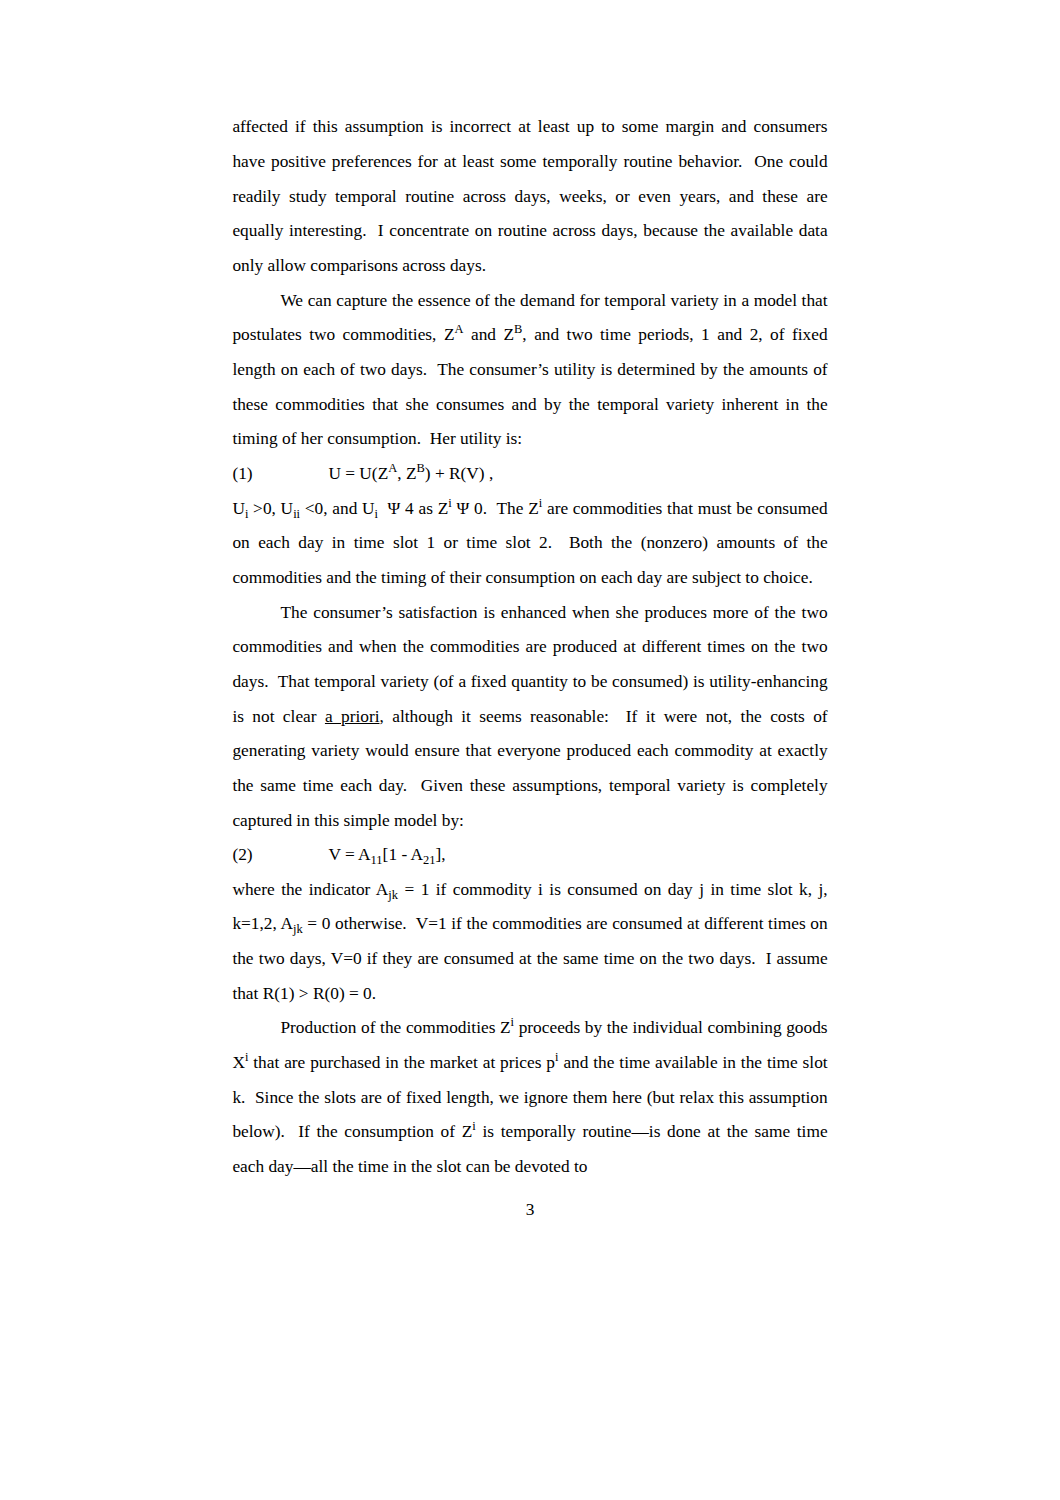affected if this assumption is incorrect at least up to some margin and consumers have positive preferences for at least some temporally routine behavior. One could readily study temporal routine across days, weeks, or even years, and these are equally interesting. I concentrate on routine across days, because the available data only allow comparisons across days.
We can capture the essence of the demand for temporal variety in a model that postulates two commodities, ZA and ZB, and two time periods, 1 and 2, of fixed length on each of two days. The consumer’s utility is determined by the amounts of these commodities that she consumes and by the temporal variety inherent in the timing of her consumption. Her utility is:
(1) U = U(ZA, ZB) + R(V) ,
Ui >0, Uii <0, and Ui Ψ 4 as Zi Ψ 0. The Zi are commodities that must be consumed on each day in time slot 1 or time slot 2. Both the (nonzero) amounts of the commodities and the timing of their consumption on each day are subject to choice.
The consumer’s satisfaction is enhanced when she produces more of the two commodities and when the commodities are produced at different times on the two days. That temporal variety (of a fixed quantity to be consumed) is utility-enhancing is not clear a priori, although it seems reasonable: If it were not, the costs of generating variety would ensure that everyone produced each commodity at exactly the same time each day. Given these assumptions, temporal variety is completely captured in this simple model by:
(2) V = A11[1 - A21],
where the indicator Ajk = 1 if commodity i is consumed on day j in time slot k, j, k=1,2, Ajk = 0 otherwise. V=1 if the commodities are consumed at different times on the two days, V=0 if they are consumed at the same time on the two days. I assume that R(1) > R(0) = 0.
Production of the commodities Zi proceeds by the individual combining goods Xi that are purchased in the market at prices pi and the time available in the time slot k. Since the slots are of fixed length, we ignore them here (but relax this assumption below). If the consumption of Zi is temporally routine—is done at the same time each day—all the time in the slot can be devoted to
3